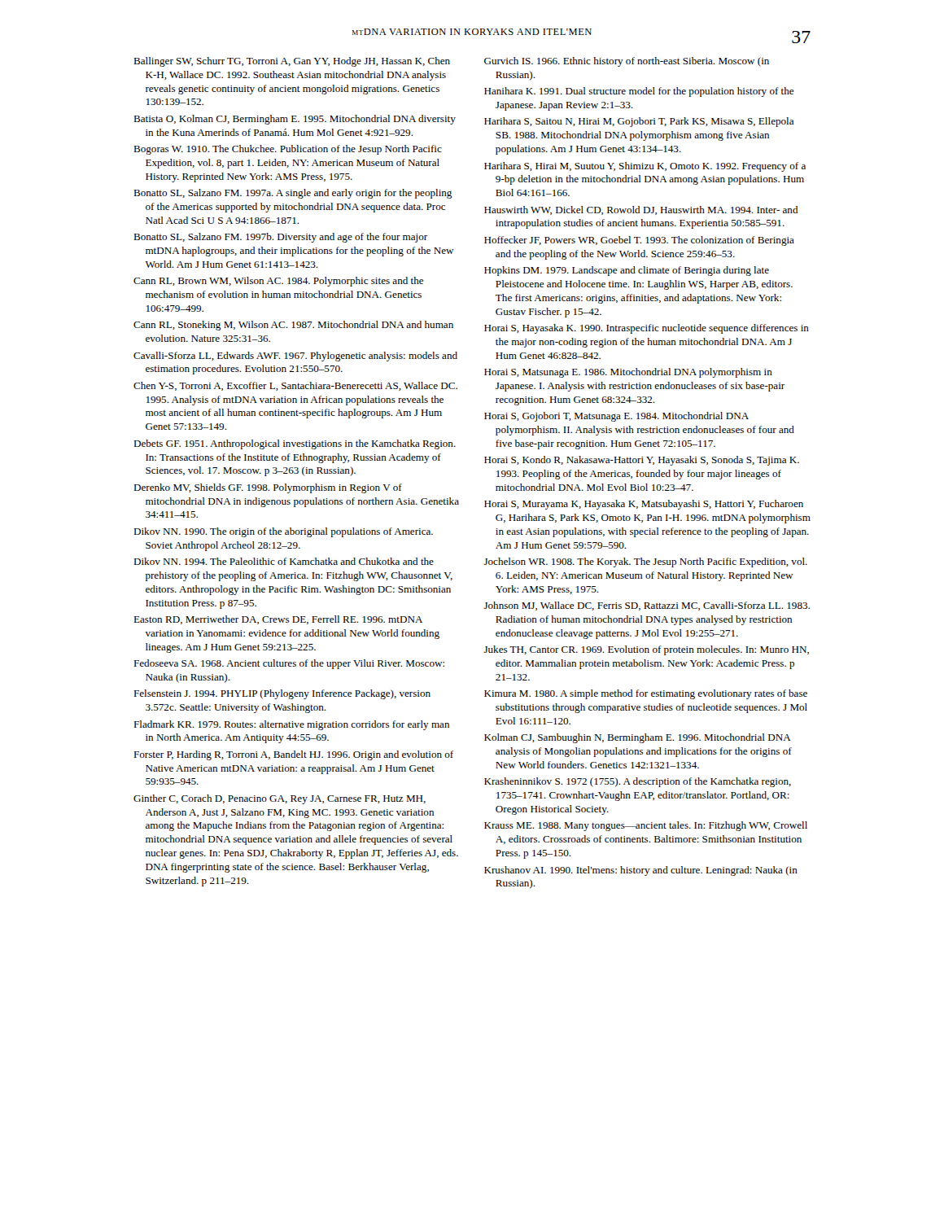mt DNA VARIATION IN KORYAKS AND ITEL'MEN 37
Ballinger SW, Schurr TG, Torroni A, Gan YY, Hodge JH, Hassan K, Chen K-H, Wallace DC. 1992. Southeast Asian mitochondrial DNA analysis reveals genetic continuity of ancient mongoloid migrations. Genetics 130:139–152.
Batista O, Kolman CJ, Bermingham E. 1995. Mitochondrial DNA diversity in the Kuna Amerinds of Panamá. Hum Mol Genet 4:921–929.
Bogoras W. 1910. The Chukchee. Publication of the Jesup North Pacific Expedition, vol. 8, part 1. Leiden, NY: American Museum of Natural History. Reprinted New York: AMS Press, 1975.
Bonatto SL, Salzano FM. 1997a. A single and early origin for the peopling of the Americas supported by mitochondrial DNA sequence data. Proc Natl Acad Sci U S A 94:1866–1871.
Bonatto SL, Salzano FM. 1997b. Diversity and age of the four major mtDNA haplogroups, and their implications for the peopling of the New World. Am J Hum Genet 61:1413–1423.
Cann RL, Brown WM, Wilson AC. 1984. Polymorphic sites and the mechanism of evolution in human mitochondrial DNA. Genetics 106:479–499.
Cann RL, Stoneking M, Wilson AC. 1987. Mitochondrial DNA and human evolution. Nature 325:31–36.
Cavalli-Sforza LL, Edwards AWF. 1967. Phylogenetic analysis: models and estimation procedures. Evolution 21:550–570.
Chen Y-S, Torroni A, Excoffier L, Santachiara-Benerecetti AS, Wallace DC. 1995. Analysis of mtDNA variation in African populations reveals the most ancient of all human continent-specific haplogroups. Am J Hum Genet 57:133–149.
Debets GF. 1951. Anthropological investigations in the Kamchatka Region. In: Transactions of the Institute of Ethnography, Russian Academy of Sciences, vol. 17. Moscow. p 3–263 (in Russian).
Derenko MV, Shields GF. 1998. Polymorphism in Region V of mitochondrial DNA in indigenous populations of northern Asia. Genetika 34:411–415.
Dikov NN. 1990. The origin of the aboriginal populations of America. Soviet Anthropol Archeol 28:12–29.
Dikov NN. 1994. The Paleolithic of Kamchatka and Chukotka and the prehistory of the peopling of America. In: Fitzhugh WW, Chausonnet V, editors. Anthropology in the Pacific Rim. Washington DC: Smithsonian Institution Press. p 87–95.
Easton RD, Merriwether DA, Crews DE, Ferrell RE. 1996. mtDNA variation in Yanomami: evidence for additional New World founding lineages. Am J Hum Genet 59:213–225.
Fedoseeva SA. 1968. Ancient cultures of the upper Vilui River. Moscow: Nauka (in Russian).
Felsenstein J. 1994. PHYLIP (Phylogeny Inference Package), version 3.572c. Seattle: University of Washington.
Fladmark KR. 1979. Routes: alternative migration corridors for early man in North America. Am Antiquity 44:55–69.
Forster P, Harding R, Torroni A, Bandelt HJ. 1996. Origin and evolution of Native American mtDNA variation: a reappraisal. Am J Hum Genet 59:935–945.
Ginther C, Corach D, Penacino GA, Rey JA, Carnese FR, Hutz MH, Anderson A, Just J, Salzano FM, King MC. 1993. Genetic variation among the Mapuche Indians from the Patagonian region of Argentina: mitochondrial DNA sequence variation and allele frequencies of several nuclear genes. In: Pena SDJ, Chakraborty R, Epplan JT, Jefferies AJ, eds. DNA fingerprinting state of the science. Basel: Berkhauser Verlag, Switzerland. p 211–219.
Gurvich IS. 1966. Ethnic history of north-east Siberia. Moscow (in Russian).
Hanihara K. 1991. Dual structure model for the population history of the Japanese. Japan Review 2:1–33.
Harihara S, Saitou N, Hirai M, Gojobori T, Park KS, Misawa S, Ellepola SB. 1988. Mitochondrial DNA polymorphism among five Asian populations. Am J Hum Genet 43:134–143.
Harihara S, Hirai M, Suutou Y, Shimizu K, Omoto K. 1992. Frequency of a 9-bp deletion in the mitochondrial DNA among Asian populations. Hum Biol 64:161–166.
Hauswirth WW, Dickel CD, Rowold DJ, Hauswirth MA. 1994. Inter- and intrapopulation studies of ancient humans. Experientia 50:585–591.
Hoffecker JF, Powers WR, Goebel T. 1993. The colonization of Beringia and the peopling of the New World. Science 259:46–53.
Hopkins DM. 1979. Landscape and climate of Beringia during late Pleistocene and Holocene time. In: Laughlin WS, Harper AB, editors. The first Americans: origins, affinities, and adaptations. New York: Gustav Fischer. p 15–42.
Horai S, Hayasaka K. 1990. Intraspecific nucleotide sequence differences in the major non-coding region of the human mitochondrial DNA. Am J Hum Genet 46:828–842.
Horai S, Matsunaga E. 1986. Mitochondrial DNA polymorphism in Japanese. I. Analysis with restriction endonucleases of six base-pair recognition. Hum Genet 68:324–332.
Horai S, Gojobori T, Matsunaga E. 1984. Mitochondrial DNA polymorphism. II. Analysis with restriction endonucleases of four and five base-pair recognition. Hum Genet 72:105–117.
Horai S, Kondo R, Nakasawa-Hattori Y, Hayasaki S, Sonoda S, Tajima K. 1993. Peopling of the Americas, founded by four major lineages of mitochondrial DNA. Mol Evol Biol 10:23–47.
Horai S, Murayama K, Hayasaka K, Matsubayashi S, Hattori Y, Fucharoen G, Harihara S, Park KS, Omoto K, Pan I-H. 1996. mtDNA polymorphism in east Asian populations, with special reference to the peopling of Japan. Am J Hum Genet 59:579–590.
Jochelson WR. 1908. The Koryak. The Jesup North Pacific Expedition, vol. 6. Leiden, NY: American Museum of Natural History. Reprinted New York: AMS Press, 1975.
Johnson MJ, Wallace DC, Ferris SD, Rattazzi MC, Cavalli-Sforza LL. 1983. Radiation of human mitochondrial DNA types analysed by restriction endonuclease cleavage patterns. J Mol Evol 19:255–271.
Jukes TH, Cantor CR. 1969. Evolution of protein molecules. In: Munro HN, editor. Mammalian protein metabolism. New York: Academic Press. p 21–132.
Kimura M. 1980. A simple method for estimating evolutionary rates of base substitutions through comparative studies of nucleotide sequences. J Mol Evol 16:111–120.
Kolman CJ, Sambuughin N, Bermingham E. 1996. Mitochondrial DNA analysis of Mongolian populations and implications for the origins of New World founders. Genetics 142:1321–1334.
Krasheninnikov S. 1972 (1755). A description of the Kamchatka region, 1735–1741. Crownhart-Vaughn EAP, editor/translator. Portland, OR: Oregon Historical Society.
Krauss ME. 1988. Many tongues—ancient tales. In: Fitzhugh WW, Crowell A, editors. Crossroads of continents. Baltimore: Smithsonian Institution Press. p 145–150.
Krushanov AI. 1990. Itel'mens: history and culture. Leningrad: Nauka (in Russian).